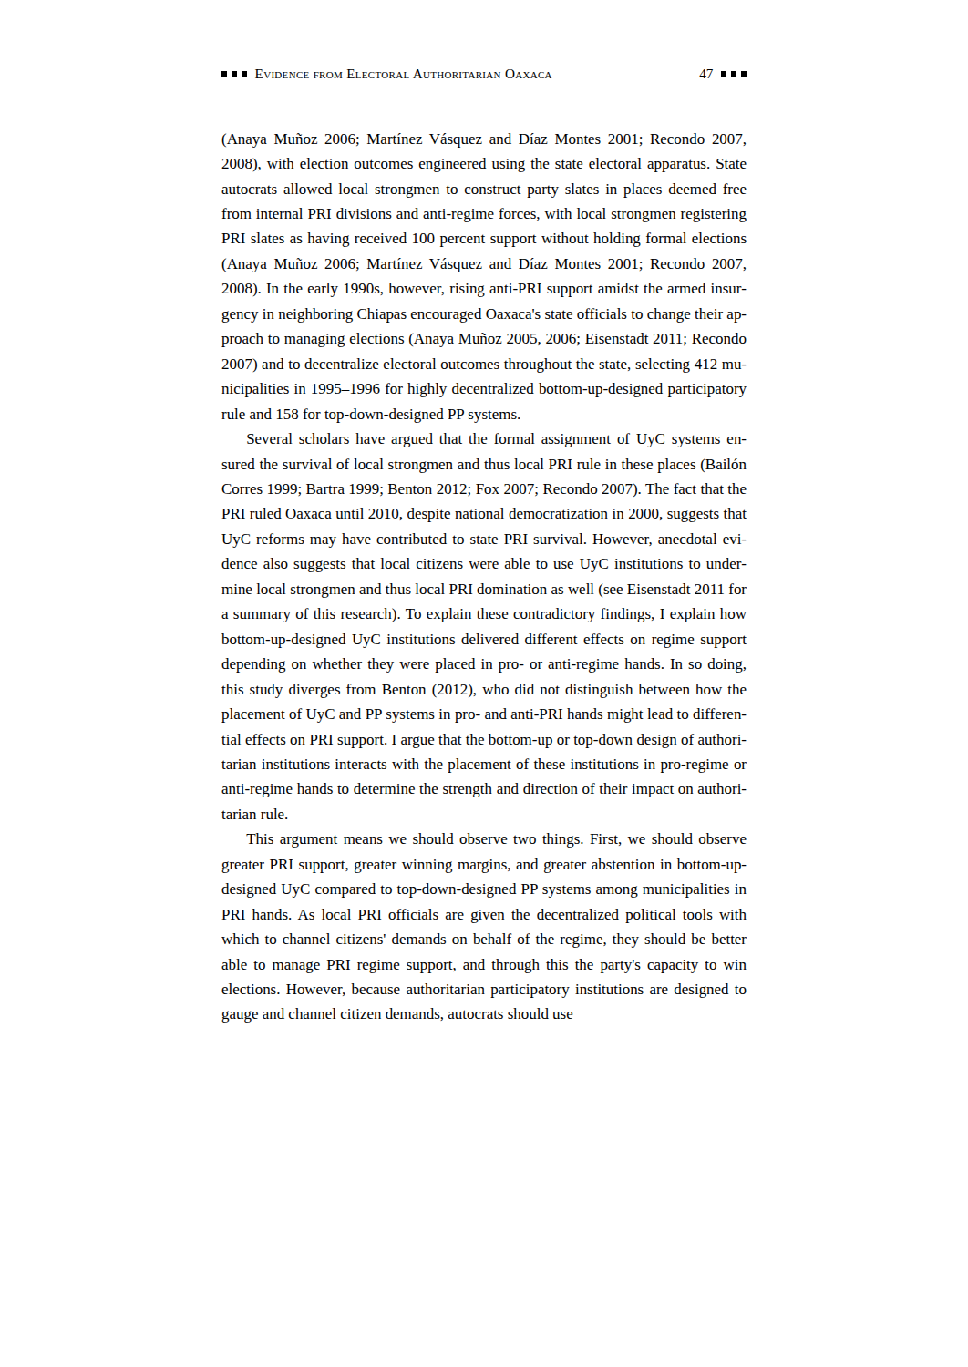Evidence from Electoral Authoritarian Oaxaca
47
(Anaya Muñoz 2006; Martínez Vásquez and Díaz Montes 2001; Recondo 2007, 2008), with election outcomes engineered using the state electoral apparatus. State autocrats allowed local strongmen to construct party slates in places deemed free from internal PRI divisions and anti-regime forces, with local strongmen registering PRI slates as having received 100 percent support without holding formal elections (Anaya Muñoz 2006; Martínez Vásquez and Díaz Montes 2001; Recondo 2007, 2008). In the early 1990s, however, rising anti-PRI support amidst the armed insurgency in neighboring Chiapas encouraged Oaxaca's state officials to change their approach to managing elections (Anaya Muñoz 2005, 2006; Eisenstadt 2011; Recondo 2007) and to decentralize electoral outcomes throughout the state, selecting 412 municipalities in 1995–1996 for highly decentralized bottom-up-designed participatory rule and 158 for top-down-designed PP systems.
Several scholars have argued that the formal assignment of UyC systems ensured the survival of local strongmen and thus local PRI rule in these places (Bailón Corres 1999; Bartra 1999; Benton 2012; Fox 2007; Recondo 2007). The fact that the PRI ruled Oaxaca until 2010, despite national democratization in 2000, suggests that UyC reforms may have contributed to state PRI survival. However, anecdotal evidence also suggests that local citizens were able to use UyC institutions to undermine local strongmen and thus local PRI domination as well (see Eisenstadt 2011 for a summary of this research). To explain these contradictory findings, I explain how bottom-up-designed UyC institutions delivered different effects on regime support depending on whether they were placed in pro- or anti-regime hands. In so doing, this study diverges from Benton (2012), who did not distinguish between how the placement of UyC and PP systems in pro- and anti-PRI hands might lead to differential effects on PRI support. I argue that the bottom-up or top-down design of authoritarian institutions interacts with the placement of these institutions in pro-regime or anti-regime hands to determine the strength and direction of their impact on authoritarian rule.
This argument means we should observe two things. First, we should observe greater PRI support, greater winning margins, and greater abstention in bottom-up-designed UyC compared to top-down-designed PP systems among municipalities in PRI hands. As local PRI officials are given the decentralized political tools with which to channel citizens' demands on behalf of the regime, they should be better able to manage PRI regime support, and through this the party's capacity to win elections. However, because authoritarian participatory institutions are designed to gauge and channel citizen demands, autocrats should use